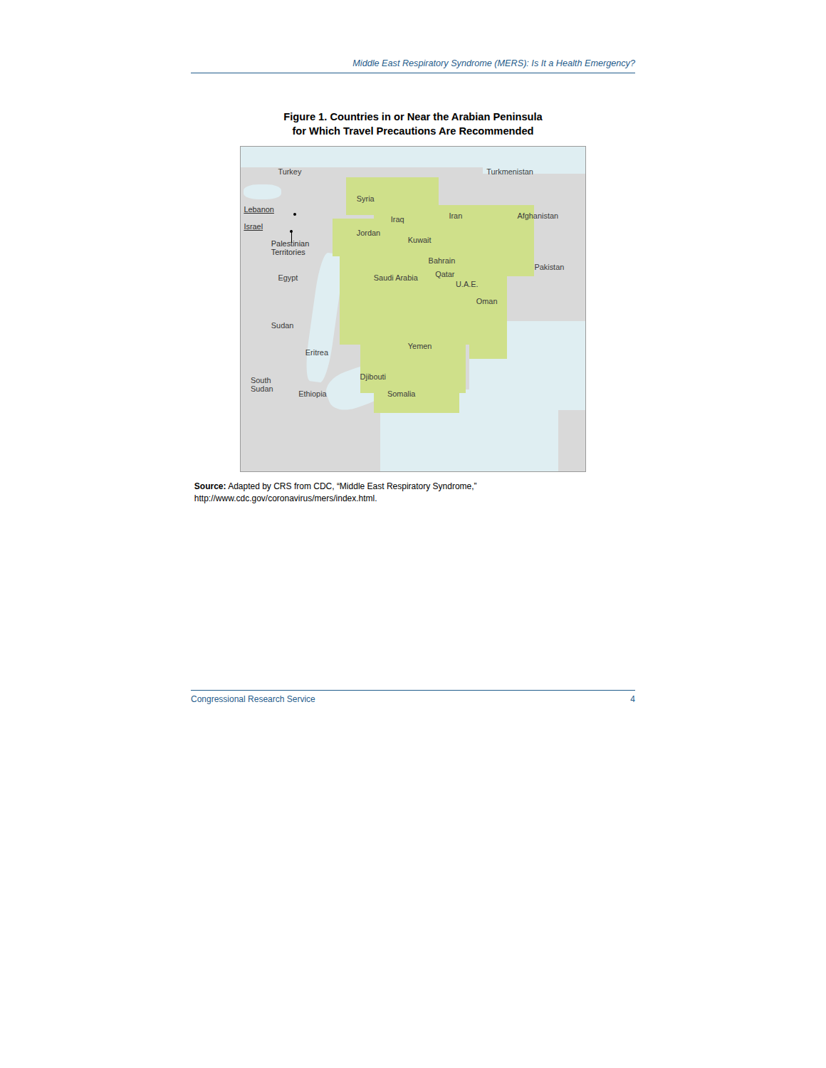Middle East Respiratory Syndrome (MERS): Is It a Health Emergency?
Figure 1. Countries in or Near the Arabian Peninsula
for Which Travel Precautions Are Recommended
Turkey
Turkmenistan
Afghanistan
Pakistan
Iran
Iraq
Syria
Jordan
Kuwait
Bahrain
Qatar
U.A.E.
Oman
Saudi Arabia
Yemen
Egypt
Sudan
Eritrea
South
Sudan
Ethiopia
Djibouti
Somalia
Lebanon
Israel
Palestinian
Territories
Source: Adapted by CRS from CDC, “Middle East Respiratory Syndrome,” http://www.cdc.gov/coronavirus/mers/index.html.
Congressional Research Service 4